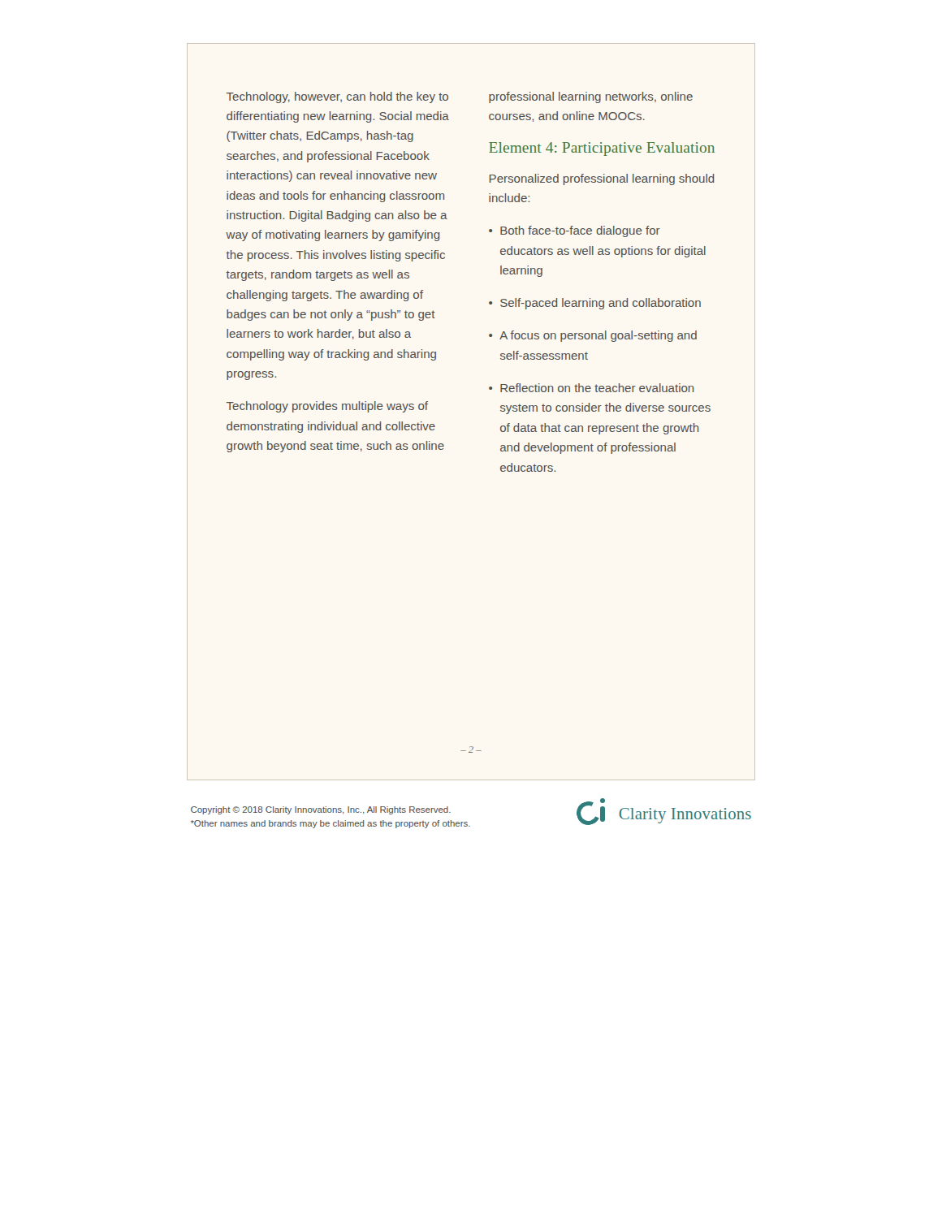Technology, however, can hold the key to differentiating new learning. Social media (Twitter chats, EdCamps, hash-tag searches, and professional Facebook interactions) can reveal innovative new ideas and tools for enhancing classroom instruction. Digital Badging can also be a way of motivating learners by gamifying the process. This involves listing specific targets, random targets as well as challenging targets. The awarding of badges can be not only a “push” to get learners to work harder, but also a compelling way of tracking and sharing progress.
Technology provides multiple ways of demonstrating individual and collective growth beyond seat time, such as online professional learning networks, online courses, and online MOOCs.
Element 4: Participative Evaluation
Personalized professional learning should include:
Both face-to-face dialogue for educators as well as options for digital learning
Self-paced learning and collaboration
A focus on personal goal-setting and self-assessment
Reflection on the teacher evaluation system to consider the diverse sources of data that can represent the growth and development of professional educators.
– 2 –
Copyright © 2018 Clarity Innovations, Inc., All Rights Reserved.
*Other names and brands may be claimed as the property of others.
Clarity Innovations